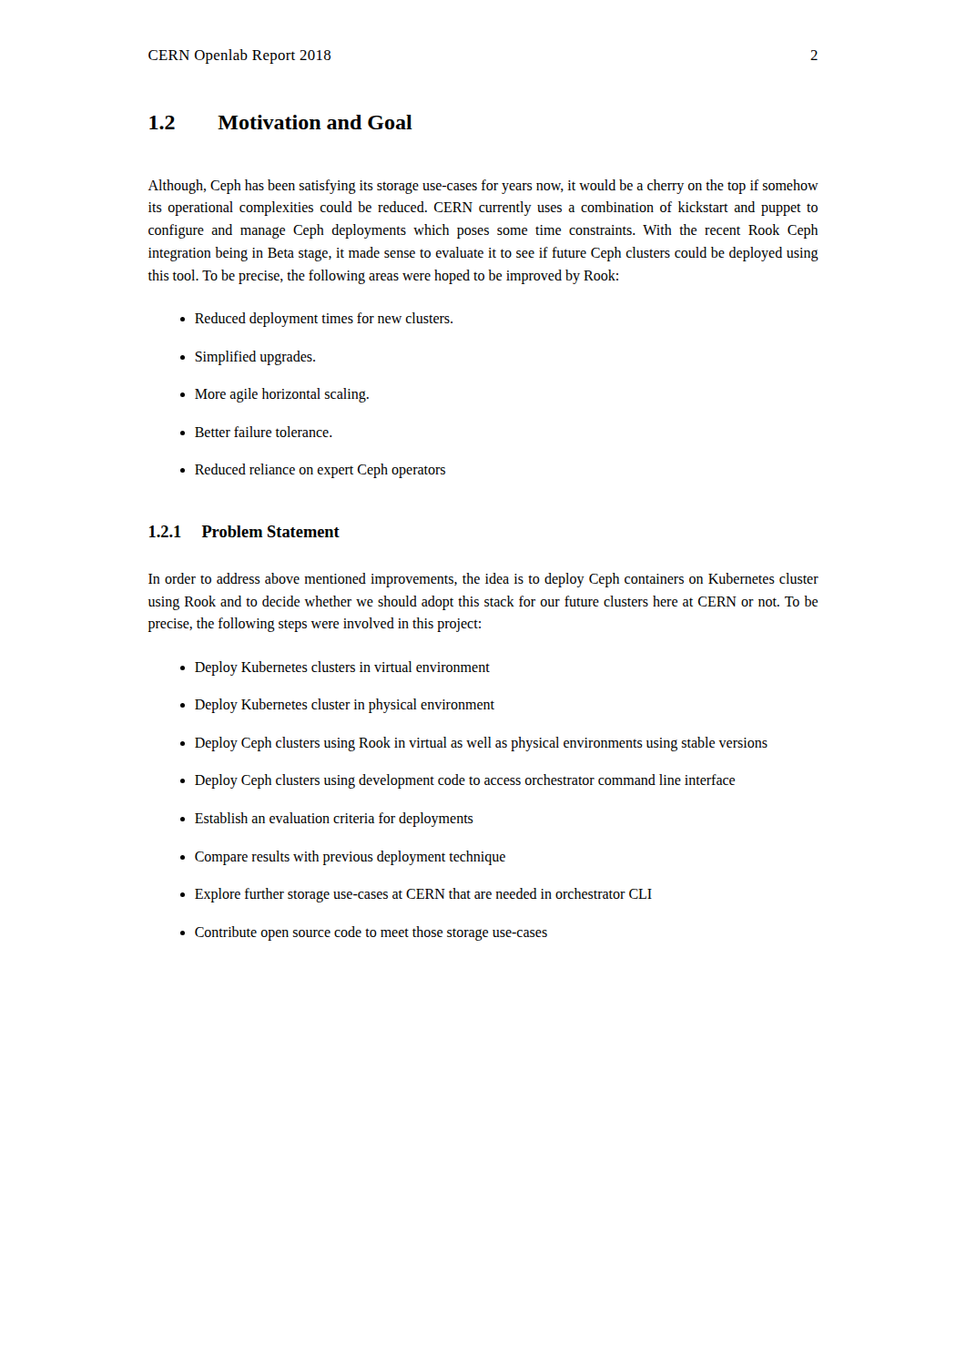CERN Openlab Report 2018 2
1.2 Motivation and Goal
Although, Ceph has been satisfying its storage use-cases for years now, it would be a cherry on the top if somehow its operational complexities could be reduced. CERN currently uses a combination of kickstart and puppet to configure and manage Ceph deployments which poses some time constraints. With the recent Rook Ceph integration being in Beta stage, it made sense to evaluate it to see if future Ceph clusters could be deployed using this tool. To be precise, the following areas were hoped to be improved by Rook:
Reduced deployment times for new clusters.
Simplified upgrades.
More agile horizontal scaling.
Better failure tolerance.
Reduced reliance on expert Ceph operators
1.2.1 Problem Statement
In order to address above mentioned improvements, the idea is to deploy Ceph containers on Kubernetes cluster using Rook and to decide whether we should adopt this stack for our future clusters here at CERN or not. To be precise, the following steps were involved in this project:
Deploy Kubernetes clusters in virtual environment
Deploy Kubernetes cluster in physical environment
Deploy Ceph clusters using Rook in virtual as well as physical environments using stable versions
Deploy Ceph clusters using development code to access orchestrator command line interface
Establish an evaluation criteria for deployments
Compare results with previous deployment technique
Explore further storage use-cases at CERN that are needed in orchestrator CLI
Contribute open source code to meet those storage use-cases